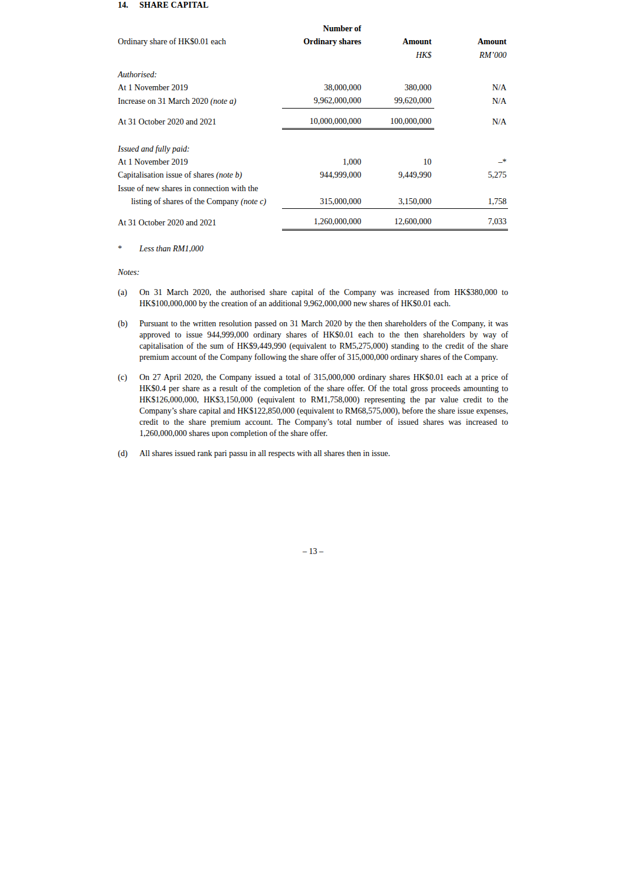14.
SHARE CAPITAL
| | Number of | | |
| --- | --- | --- | --- |
| Ordinary share of HK$0.01 each | Ordinary shares | Amount | Amount |
| | | HK$ | RM’000 |
| Authorised: | | | |
| At 1 November 2019 | 38,000,000 | 380,000 | N/A |
| Increase on 31 March 2020 (note a) | 9,962,000,000 | 99,620,000 | N/A |
| At 31 October 2020 and 2021 | 10,000,000,000 | 100,000,000 | N/A |
| Issued and fully paid: | | | |
| At 1 November 2019 | 1,000 | 10 | –* |
| Capitalisation issue of shares (note b) | 944,999,000 | 9,449,990 | 5,275 |
| Issue of new shares in connection with the | | | |
| listing of shares of the Company (note c) | 315,000,000 | 3,150,000 | 1,758 |
| At 31 October 2020 and 2021 | 1,260,000,000 | 12,600,000 | 7,033 |
*
Less than RM1,000
Notes:
(a)
On 31 March 2020, the authorised share capital of the Company was increased from HK$380,000 to HK$100,000,000 by the creation of an additional 9,962,000,000 new shares of HK$0.01 each.
(b)
Pursuant to the written resolution passed on 31 March 2020 by the then shareholders of the Company, it was approved to issue 944,999,000 ordinary shares of HK$0.01 each to the then shareholders by way of capitalisation of the sum of HK$9,449,990 (equivalent to RM5,275,000) standing to the credit of the share premium account of the Company following the share offer of 315,000,000 ordinary shares of the Company.
(c)
On 27 April 2020, the Company issued a total of 315,000,000 ordinary shares HK$0.01 each at a price of HK$0.4 per share as a result of the completion of the share offer. Of the total gross proceeds amounting to HK$126,000,000, HK$3,150,000 (equivalent to RM1,758,000) representing the par value credit to the Company’s share capital and HK$122,850,000 (equivalent to RM68,575,000), before the share issue expenses, credit to the share premium account. The Company’s total number of issued shares was increased to 1,260,000,000 shares upon completion of the share offer.
(d)
All shares issued rank pari passu in all respects with all shares then in issue.
– 13 –